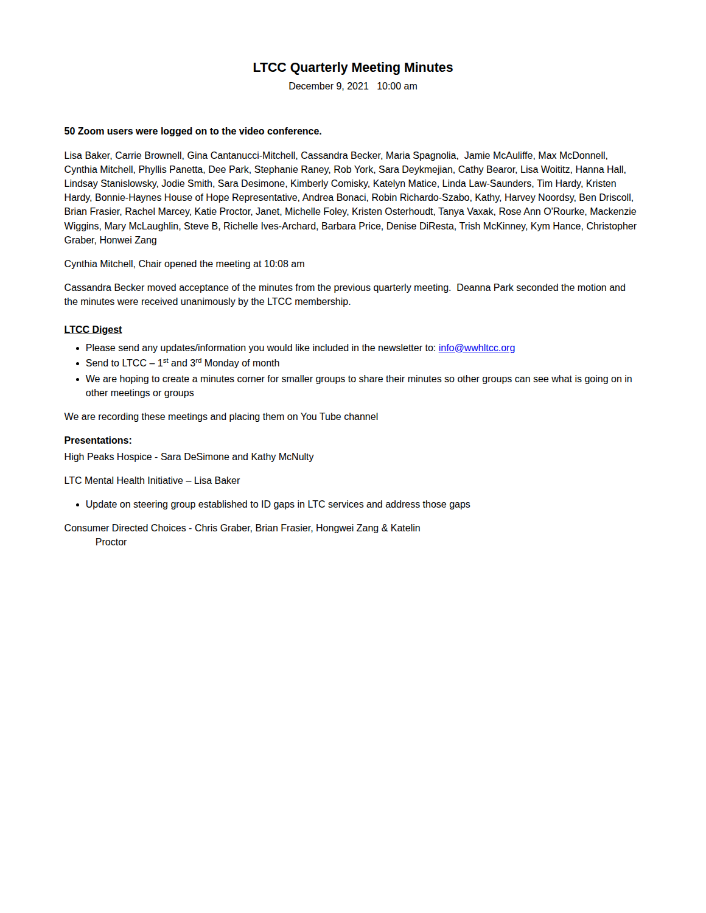LTCC Quarterly Meeting Minutes
December 9, 2021 10:00 am
50 Zoom users were logged on to the video conference.
Lisa Baker, Carrie Brownell, Gina Cantanucci-Mitchell, Cassandra Becker, Maria Spagnolia, Jamie McAuliffe, Max McDonnell, Cynthia Mitchell, Phyllis Panetta, Dee Park, Stephanie Raney, Rob York, Sara Deykmejian, Cathy Bearor, Lisa Woititz, Hanna Hall, Lindsay Stanislowsky, Jodie Smith, Sara Desimone, Kimberly Comisky, Katelyn Matice, Linda Law-Saunders, Tim Hardy, Kristen Hardy, Bonnie-Haynes House of Hope Representative, Andrea Bonaci, Robin Richardo-Szabo, Kathy, Harvey Noordsy, Ben Driscoll, Brian Frasier, Rachel Marcey, Katie Proctor, Janet, Michelle Foley, Kristen Osterhoudt, Tanya Vaxak, Rose Ann O'Rourke, Mackenzie Wiggins, Mary McLaughlin, Steve B, Richelle Ives-Archard, Barbara Price, Denise DiResta, Trish McKinney, Kym Hance, Christopher Graber, Honwei Zang
Cynthia Mitchell, Chair opened the meeting at 10:08 am
Cassandra Becker moved acceptance of the minutes from the previous quarterly meeting. Deanna Park seconded the motion and the minutes were received unanimously by the LTCC membership.
LTCC Digest
Please send any updates/information you would like included in the newsletter to: info@wwhltcc.org
Send to LTCC – 1st and 3rd Monday of month
We are hoping to create a minutes corner for smaller groups to share their minutes so other groups can see what is going on in other meetings or groups
We are recording these meetings and placing them on You Tube channel
Presentations:
High Peaks Hospice - Sara DeSimone and Kathy McNulty
LTC Mental Health Initiative – Lisa Baker
Update on steering group established to ID gaps in LTC services and address those gaps
Consumer Directed Choices - Chris Graber, Brian Frasier, Hongwei Zang & Katelin
Proctor